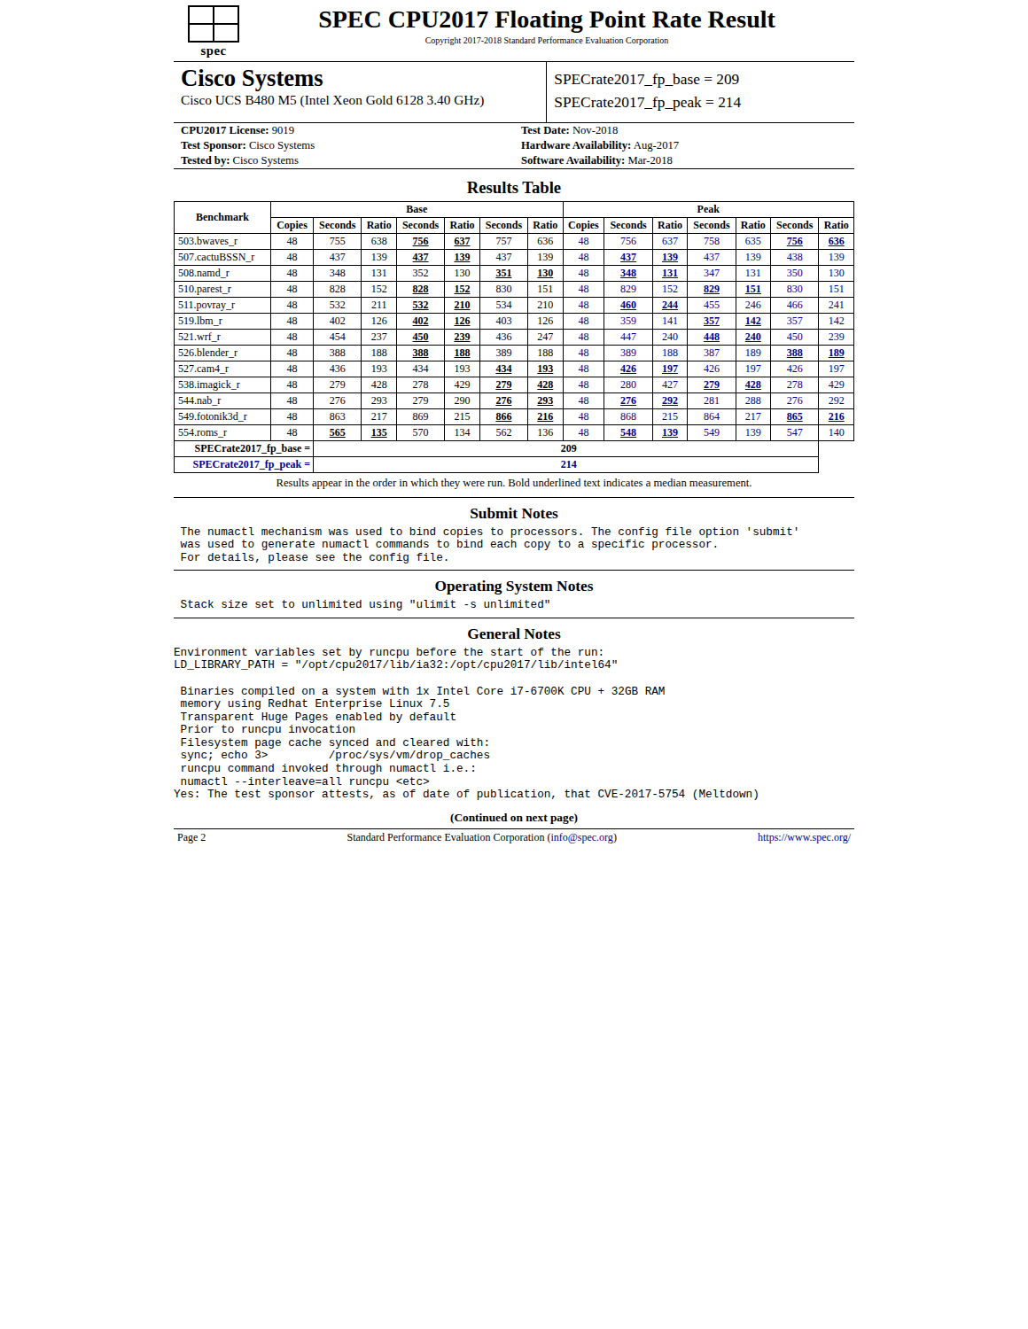spec
SPEC CPU2017 Floating Point Rate Result
Copyright 2017-2018 Standard Performance Evaluation Corporation
Cisco Systems
Cisco UCS B480 M5 (Intel Xeon Gold 6128 3.40 GHz)
SPECrate2017_fp_base = 209
SPECrate2017_fp_peak = 214
| CPU2017 License: 9019 | Test Date: Nov-2018 |
| Test Sponsor: Cisco Systems | Hardware Availability: Aug-2017 |
| Tested by: Cisco Systems | Software Availability: Mar-2018 |
Results Table
| Benchmark | Base | Peak |
| --- | --- | --- |
| Copies | Seconds | Ratio | Seconds | Ratio | Seconds | Ratio | Copies | Seconds | Ratio | Seconds | Ratio | Seconds | Ratio |
| 503.bwaves_r | 48 | 755 | 638 | 756 | 637 | 757 | 636 | 48 | 756 | 637 | 758 | 635 | 756 | 636 |
| 507.cactuBSSN_r | 48 | 437 | 139 | 437 | 139 | 437 | 139 | 48 | 437 | 139 | 437 | 139 | 438 | 139 |
| 508.namd_r | 48 | 348 | 131 | 352 | 130 | 351 | 130 | 48 | 348 | 131 | 347 | 131 | 350 | 130 |
| 510.parest_r | 48 | 828 | 152 | 828 | 152 | 830 | 151 | 48 | 829 | 152 | 829 | 151 | 830 | 151 |
| 511.povray_r | 48 | 532 | 211 | 532 | 210 | 534 | 210 | 48 | 460 | 244 | 455 | 246 | 466 | 241 |
| 519.lbm_r | 48 | 402 | 126 | 402 | 126 | 403 | 126 | 48 | 359 | 141 | 357 | 142 | 357 | 142 |
| 521.wrf_r | 48 | 454 | 237 | 450 | 239 | 436 | 247 | 48 | 447 | 240 | 448 | 240 | 450 | 239 |
| 526.blender_r | 48 | 388 | 188 | 388 | 188 | 389 | 188 | 48 | 389 | 188 | 387 | 189 | 388 | 189 |
| 527.cam4_r | 48 | 436 | 193 | 434 | 193 | 434 | 193 | 48 | 426 | 197 | 426 | 197 | 426 | 197 |
| 538.imagick_r | 48 | 279 | 428 | 278 | 429 | 279 | 428 | 48 | 280 | 427 | 279 | 428 | 278 | 429 |
| 544.nab_r | 48 | 276 | 293 | 279 | 290 | 276 | 293 | 48 | 276 | 292 | 281 | 288 | 276 | 292 |
| 549.fotonik3d_r | 48 | 863 | 217 | 869 | 215 | 866 | 216 | 48 | 868 | 215 | 864 | 217 | 865 | 216 |
| 554.roms_r | 48 | 565 | 135 | 570 | 134 | 562 | 136 | 48 | 548 | 139 | 549 | 139 | 547 | 140 |
| SPECrate2017_fp_base = | 209 |
| SPECrate2017_fp_peak = | 214 |
Results appear in the order in which they were run. Bold underlined text indicates a median measurement.
Submit Notes
 The numactl mechanism was used to bind copies to processors. The config file option 'submit'
 was used to generate numactl commands to bind each copy to a specific processor.
 For details, please see the config file.
Operating System Notes
 Stack size set to unlimited using "ulimit -s unlimited"
General Notes
Environment variables set by runcpu before the start of the run:
LD_LIBRARY_PATH = "/opt/cpu2017/lib/ia32:/opt/cpu2017/lib/intel64"

 Binaries compiled on a system with 1x Intel Core i7-6700K CPU + 32GB RAM
 memory using Redhat Enterprise Linux 7.5
 Transparent Huge Pages enabled by default
 Prior to runcpu invocation
 Filesystem page cache synced and cleared with:
 sync; echo 3>         /proc/sys/vm/drop_caches
 runcpu command invoked through numactl i.e.:
 numactl --interleave=all runcpu <etc>
Yes: The test sponsor attests, as of date of publication, that CVE-2017-5754 (Meltdown)
(Continued on next page)
Page 2
Standard Performance Evaluation Corporation (info@spec.org)
https://www.spec.org/